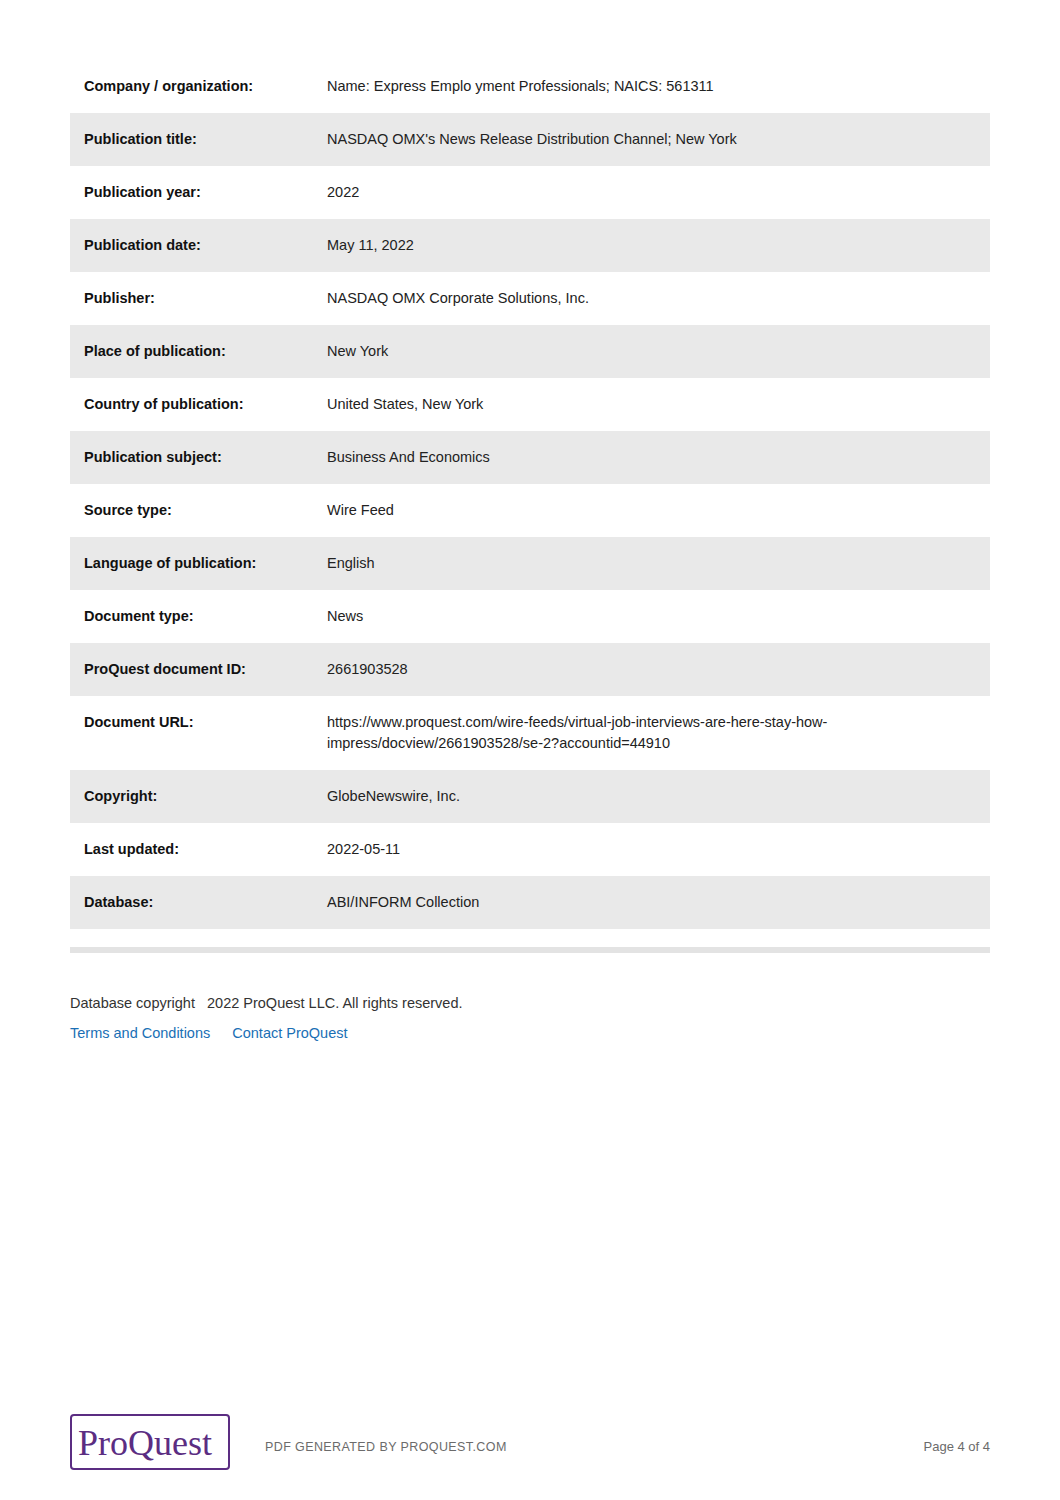| Company / organization: | Name: Express Emplo yment Professionals; NAICS: 561311 |
| Publication title: | NASDAQ OMX's News Release Distribution Channel; New York |
| Publication year: | 2022 |
| Publication date: | May 11, 2022 |
| Publisher: | NASDAQ OMX Corporate Solutions, Inc. |
| Place of publication: | New York |
| Country of publication: | United States, New York |
| Publication subject: | Business And Economics |
| Source type: | Wire Feed |
| Language of publication: | English |
| Document type: | News |
| ProQuest document ID: | 2661903528 |
| Document URL: | https://www.proquest.com/wire-feeds/virtual-job-interviews-are-here-stay-how-impress/docview/2661903528/se-2?accountid=44910 |
| Copyright: | GlobeNewswire, Inc. |
| Last updated: | 2022-05-11 |
| Database: | ABI/INFORM Collection |
Database copyright 2022 ProQuest LLC. All rights reserved.
Terms and Conditions Contact ProQuest
ProQuest
PDF GENERATED BY PROQUEST.COM
Page 4 of 4